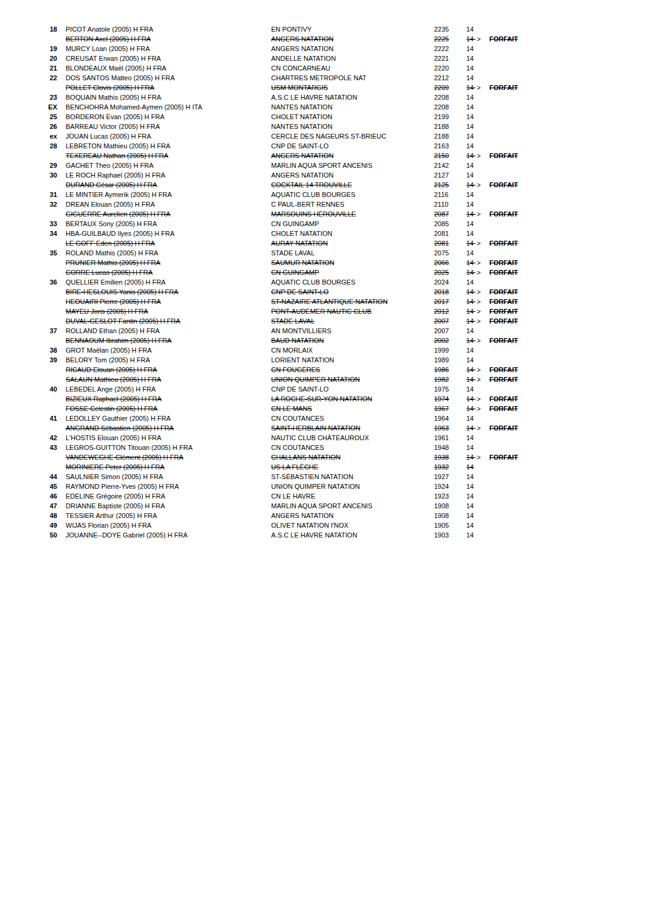| 18 | PICOT Anatole (2005) H FRA | EN PONTIVY | 2235 | 14 | |
| | BERTON Axel (2005) H FRA | ANGERS NATATION | 2225 | 14 > | FORFAIT |
| 19 | MURCY Loan (2005) H FRA | ANGERS NATATION | 2222 | 14 | |
| 20 | CREUSAT Erwan (2005) H FRA | ANDELLE NATATION | 2221 | 14 | |
| 21 | BLONDEAUX Maël (2005) H FRA | CN CONCARNEAU | 2220 | 14 | |
| 22 | DOS SANTOS Matteo (2005) H FRA | CHARTRES METROPOLE NAT | 2212 | 14 | |
| | POLLET Clovis (2005) H FRA | USM MONTARGIS | 2209 | 14 > | FORFAIT |
| 23 | BOQUAIN Mathis (2005) H FRA | A.S.C LE HAVRE NATATION | 2208 | 14 | |
| EX | BENCHOHRA Mohamed-Aymen (2005) H ITA | NANTES NATATION | 2208 | 14 | |
| 25 | BORDERON Evan (2005) H FRA | CHOLET NATATION | 2199 | 14 | |
| 26 | BARREAU Victor (2005) H FRA | NANTES NATATION | 2188 | 14 | |
| ex | JOUAN Lucas (2005) H FRA | CERCLE DES NAGEURS ST-BRIEUC | 2188 | 14 | |
| 28 | LEBRETON Mathieu (2005) H FRA | CNP DE SAINT-LO | 2163 | 14 | |
| | TEXEREAU Nathan (2005) H FRA | ANGERS NATATION | 2150 | 14 > | FORFAIT |
| 29 | GACHET Theo (2005) H FRA | MARLIN AQUA SPORT ANCENIS | 2142 | 14 | |
| 30 | LE ROCH Raphael (2005) H FRA | ANGERS NATATION | 2127 | 14 | |
| | DURAND César (2005) H FRA | COCKTAIL 14 TROUVILLE | 2125 | 14 > | FORFAIT |
| 31 | LE MINTIER Aymerik (2005) H FRA | AQUATIC CLUB BOURGES | 2116 | 14 | |
| 32 | DREAN Elouan (2005) H FRA | C PAUL-BERT RENNES | 2110 | 14 | |
| | GIGUERRE Aurelien (2005) H FRA | MARSOUINS HÉROUVILLE | 2087 | 14 > | FORFAIT |
| 33 | BERTAUX Sony (2005) H FRA | CN GUINGAMP | 2085 | 14 | |
| 34 | HBA-GUILBAUD Ilyes (2005) H FRA | CHOLET NATATION | 2081 | 14 | |
| | LE GOFF Eden (2005) H FRA | AURAY NATATION | 2081 | 14 > | FORFAIT |
| 35 | ROLAND Mathis (2005) H FRA | STADE LAVAL | 2075 | 14 | |
| | PRUNIER Mathis (2005) H FRA | SAUMUR NATATION | 2066 | 14 > | FORFAIT |
| | CORRE Lucas (2005) H FRA | CN GUINGAMP | 2025 | 14 > | FORFAIT |
| 36 | QUELLIER Emilien (2005) H FRA | AQUATIC CLUB BOURGES | 2024 | 14 | |
| | BIRE-HESLOUIS Yanis (2005) H FRA | CNP DE SAINT-LO | 2018 | 14 > | FORFAIT |
| | HEOUAIRI Pierre (2005) H FRA | ST-NAZAIRE ATLANTIQUE NATATION | 2017 | 14 > | FORFAIT |
| | MAYEU Joris (2005) H FRA | PONT-AUDEMER NAUTIC CLUB | 2012 | 14 > | FORFAIT |
| | DUVAL-GESLOT Fantin (2005) H FRA | STADE LAVAL | 2007 | 14 > | FORFAIT |
| 37 | ROLLAND Ethan (2005) H FRA | AN MONTVILLIERS | 2007 | 14 | |
| | BENNAOUM Ibrahim (2005) H FRA | BAUD NATATION | 2002 | 14 > | FORFAIT |
| 38 | GROT Maëlan (2005) H FRA | CN MORLAIX | 1999 | 14 | |
| 39 | BELORY Tom (2005) H FRA | LORIENT NATATION | 1989 | 14 | |
| | RICAUD Elouan (2005) H FRA | CN FOUGÈRES | 1986 | 14 > | FORFAIT |
| | SALAUN Mathieu (2005) H FRA | UNION QUIMPER NATATION | 1982 | 14 > | FORFAIT |
| 40 | LEBEDEL Ange (2005) H FRA | CNP DE SAINT-LO | 1975 | 14 | |
| | BIZIEUX Raphael (2005) H FRA | LA ROCHE-SUR-YON NATATION | 1974 | 14 > | FORFAIT |
| | FOSSE Celestin (2005) H FRA | CN LE MANS | 1967 | 14 > | FORFAIT |
| 41 | LEDOLLEY Gauthier (2005) H FRA | CN COUTANCES | 1964 | 14 | |
| | ANGRAND Sébastien (2005) H FRA | SAINT-HERBLAIN NATATION | 1963 | 14 > | FORFAIT |
| 42 | L'HOSTIS Elouan (2005) H FRA | NAUTIC CLUB CHÂTEAUROUX | 1961 | 14 | |
| 43 | LEGROS-GUITTON Titouan (2005) H FRA | CN COUTANCES | 1948 | 14 | |
| | VANDEWEGHE Clément (2005) H FRA | CHALLANS NATATION | 1938 | 14 > | FORFAIT |
| | MORINIERE Peter (2005) H FRA | US LA FLÈCHE | 1932 | 14 | |
| 44 | SAULNIER Simon (2005) H FRA | ST-SÉBASTIEN NATATION | 1927 | 14 | |
| 45 | RAYMOND Pierre-Yves (2005) H FRA | UNION QUIMPER NATATION | 1924 | 14 | |
| 46 | EDELINE Grégoire (2005) H FRA | CN LE HAVRE | 1923 | 14 | |
| 47 | DRIANNE Baptiste (2005) H FRA | MARLIN AQUA SPORT ANCENIS | 1908 | 14 | |
| 48 | TESSIER Arthur (2005) H FRA | ANGERS NATATION | 1908 | 14 | |
| 49 | WIJAS Florian (2005) H FRA | OLIVET NATATION I'NOX | 1905 | 14 | |
| 50 | JOUANNE--DOYE Gabriel (2005) H FRA | A.S.C LE HAVRE NATATION | 1903 | 14 | |